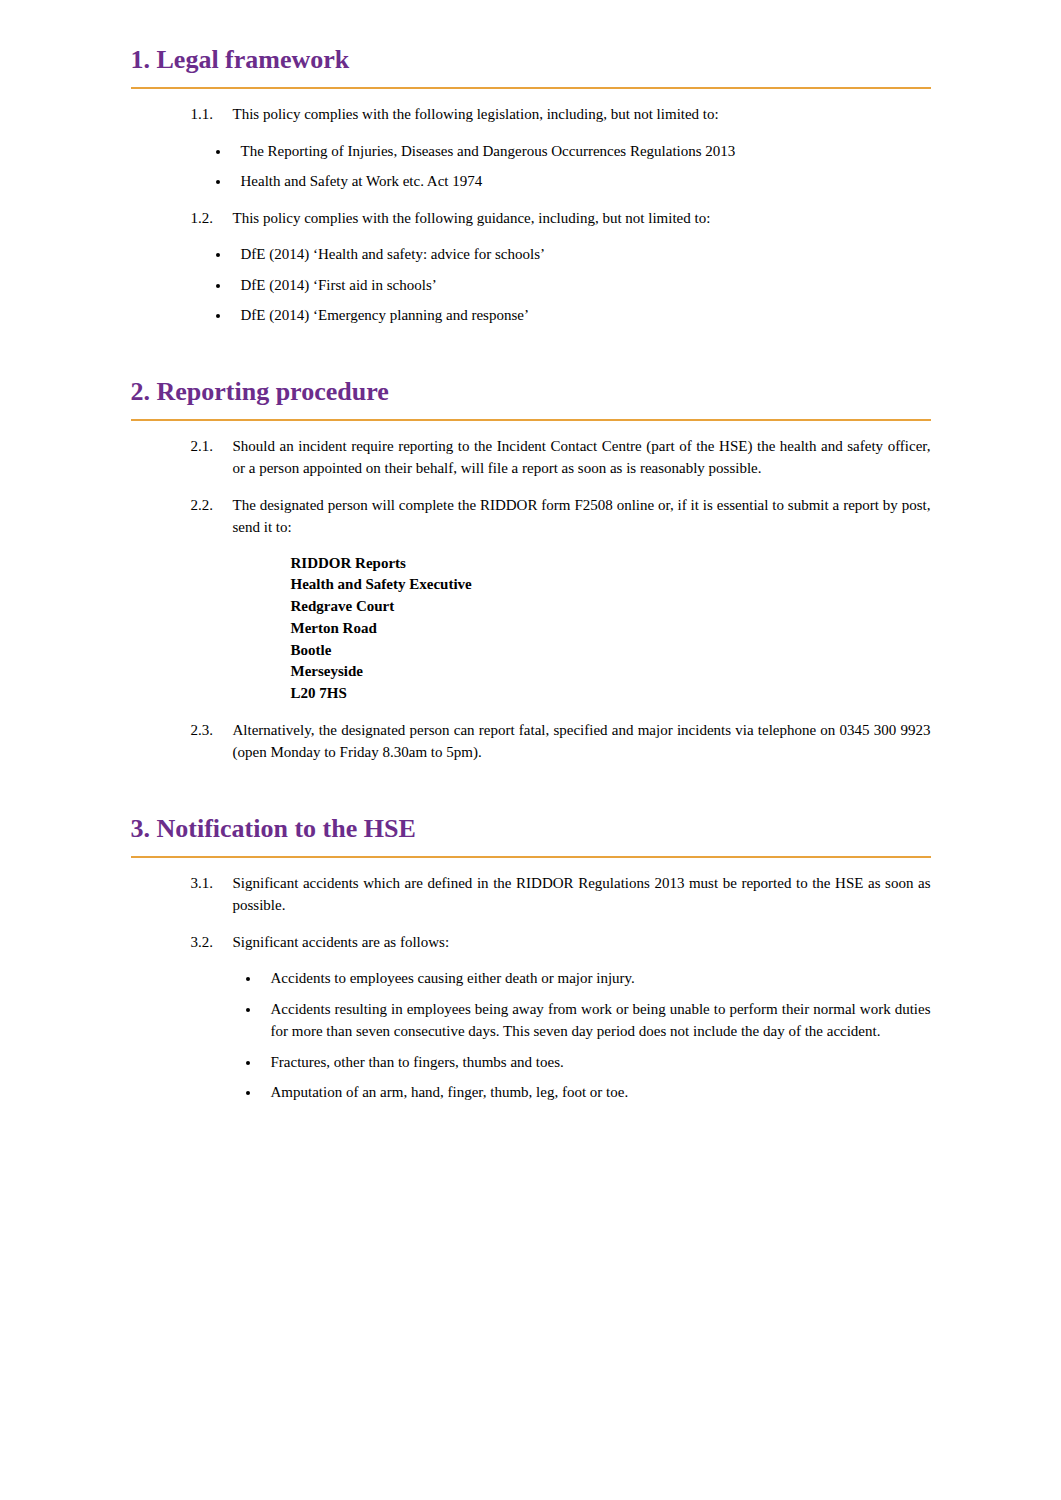1. Legal framework
1.1.
This policy complies with the following legislation, including, but not limited to:
The Reporting of Injuries, Diseases and Dangerous Occurrences Regulations 2013
Health and Safety at Work etc. Act 1974
1.2.
This policy complies with the following guidance, including, but not limited to:
DfE (2014) ‘Health and safety: advice for schools’
DfE (2014) ‘First aid in schools’
DfE (2014) ‘Emergency planning and response’
2. Reporting procedure
2.1.
Should an incident require reporting to the Incident Contact Centre (part of the HSE) the health and safety officer, or a person appointed on their behalf, will file a report as soon as is reasonably possible.
2.2.
The designated person will complete the RIDDOR form F2508 online or, if it is essential to submit a report by post, send it to:
RIDDOR Reports
Health and Safety Executive
Redgrave Court
Merton Road
Bootle
Merseyside
L20 7HS
2.3.
Alternatively, the designated person can report fatal, specified and major incidents via telephone on 0345 300 9923 (open Monday to Friday 8.30am to 5pm).
3. Notification to the HSE
3.1.
Significant accidents which are defined in the RIDDOR Regulations 2013 must be reported to the HSE as soon as possible.
3.2.
Significant accidents are as follows:
Accidents to employees causing either death or major injury.
Accidents resulting in employees being away from work or being unable to perform their normal work duties for more than seven consecutive days. This seven day period does not include the day of the accident.
Fractures, other than to fingers, thumbs and toes.
Amputation of an arm, hand, finger, thumb, leg, foot or toe.